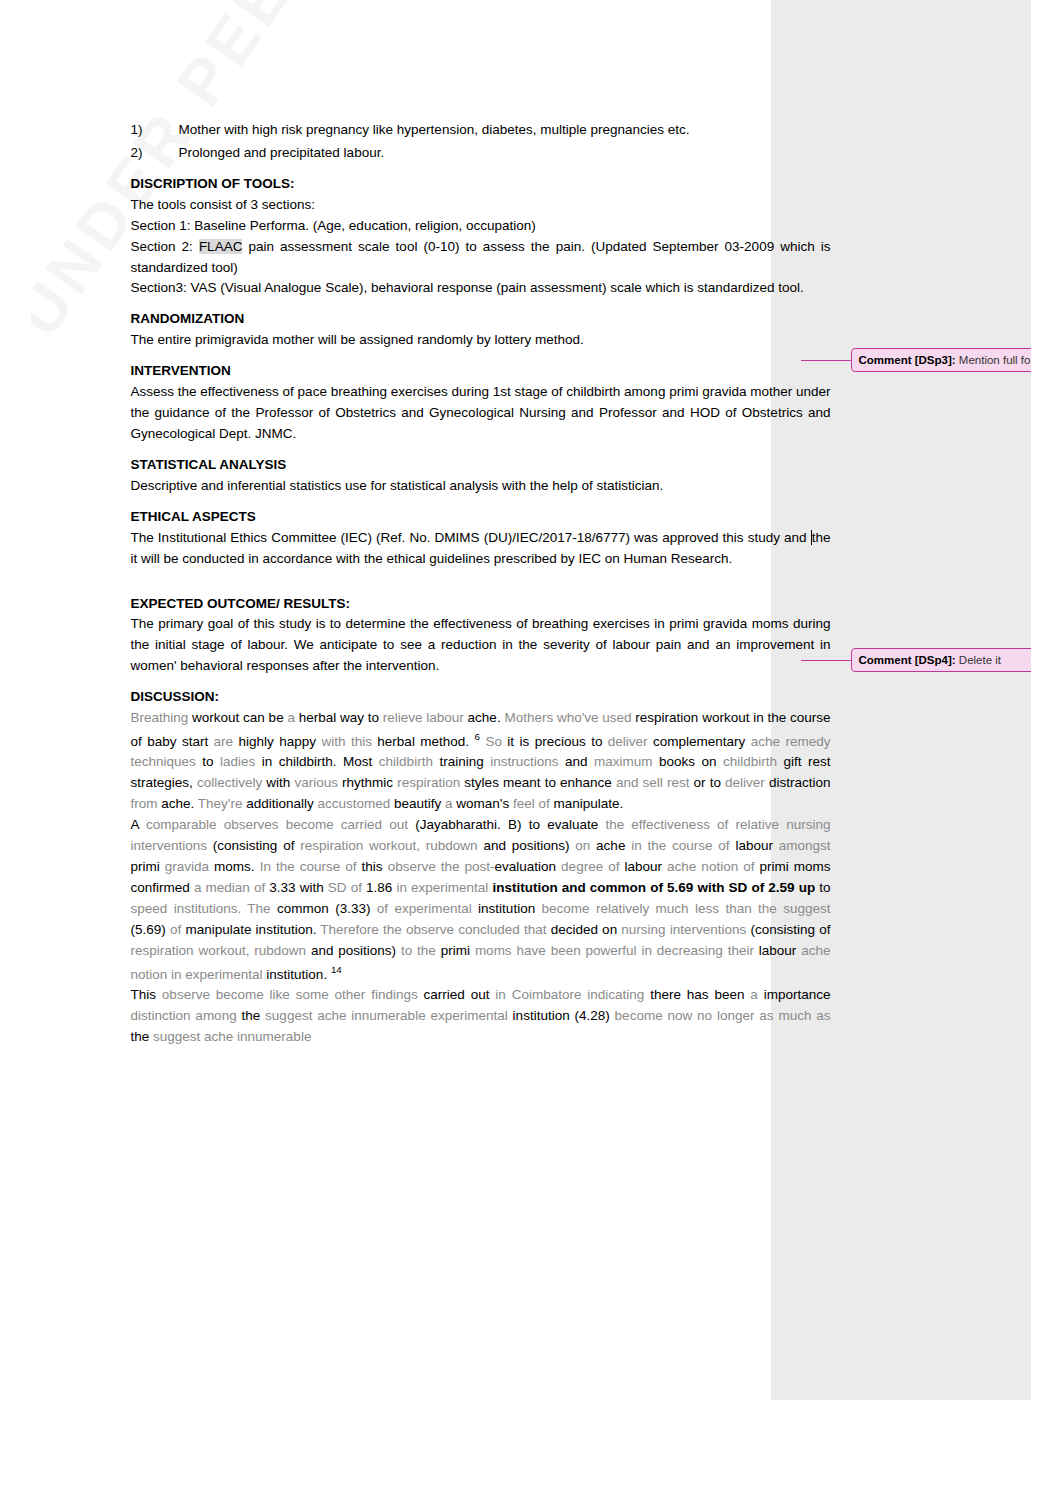UNDER PEER REVIEW
1) Mother with high risk pregnancy like hypertension, diabetes, multiple pregnancies etc.
2) Prolonged and precipitated labour.
DISCRIPTION OF TOOLS:
The tools consist of 3 sections:
Section 1: Baseline Performa. (Age, education, religion, occupation)
Section 2: FLAAC pain assessment scale tool (0-10) to assess the pain. (Updated September 03-2009 which is standardized tool)
Section3: VAS (Visual Analogue Scale), behavioral response (pain assessment) scale which is standardized tool.
RANDOMIZATION
The entire primigravida mother will be assigned randomly by lottery method.
INTERVENTION
Assess the effectiveness of pace breathing exercises during 1st stage of childbirth among primi gravida mother under the guidance of the Professor of Obstetrics and Gynecological Nursing and Professor and HOD of Obstetrics and Gynecological Dept. JNMC.
STATISTICAL ANALYSIS
Descriptive and inferential statistics use for statistical analysis with the help of statistician.
ETHICAL ASPECTS
The Institutional Ethics Committee (IEC) (Ref. No. DMIMS (DU)/IEC/2017-18/6777) was approved this study and the it will be conducted in accordance with the ethical guidelines prescribed by IEC on Human Research.
EXPECTED OUTCOME/ RESULTS:
The primary goal of this study is to determine the effectiveness of breathing exercises in primi gravida moms during the initial stage of labour. We anticipate to see a reduction in the severity of labour pain and an improvement in women' behavioral responses after the intervention.
DISCUSSION:
Breathing workout can be a herbal way to relieve labour ache. Mothers who've used respiration workout in the course of baby start are highly happy with this herbal method. 6 So it is precious to deliver complementary ache remedy techniques to ladies in childbirth. Most childbirth training instructions and maximum books on childbirth gift rest strategies, collectively with various rhythmic respiration styles meant to enhance and sell rest or to deliver distraction from ache. They're additionally accustomed beautify a woman's feel of manipulate.
A comparable observes become carried out (Jayabharathi. B) to evaluate the effectiveness of relative nursing interventions (consisting of respiration workout, rubdown and positions) on ache in the course of labour amongst primi gravida moms. In the course of this observe the post-evaluation degree of labour ache notion of primi moms confirmed a median of 3.33 with SD of 1.86 in experimental institution and common of 5.69 with SD of 2.59 up to speed institutions. The common (3.33) of experimental institution become relatively much less than the suggest (5.69) of manipulate institution. Therefore the observe concluded that decided on nursing interventions (consisting of respiration workout, rubdown and positions) to the primi moms have been powerful in decreasing their labour ache notion in experimental institution. 14
This observe become like some other findings carried out in Coimbatore indicating there has been a importance distinction among the suggest ache innumerable experimental institution (4.28) become now no longer as much as the suggest ache innumerable
Comment [DSp3]: Mention full form
Comment [DSp4]: Delete it